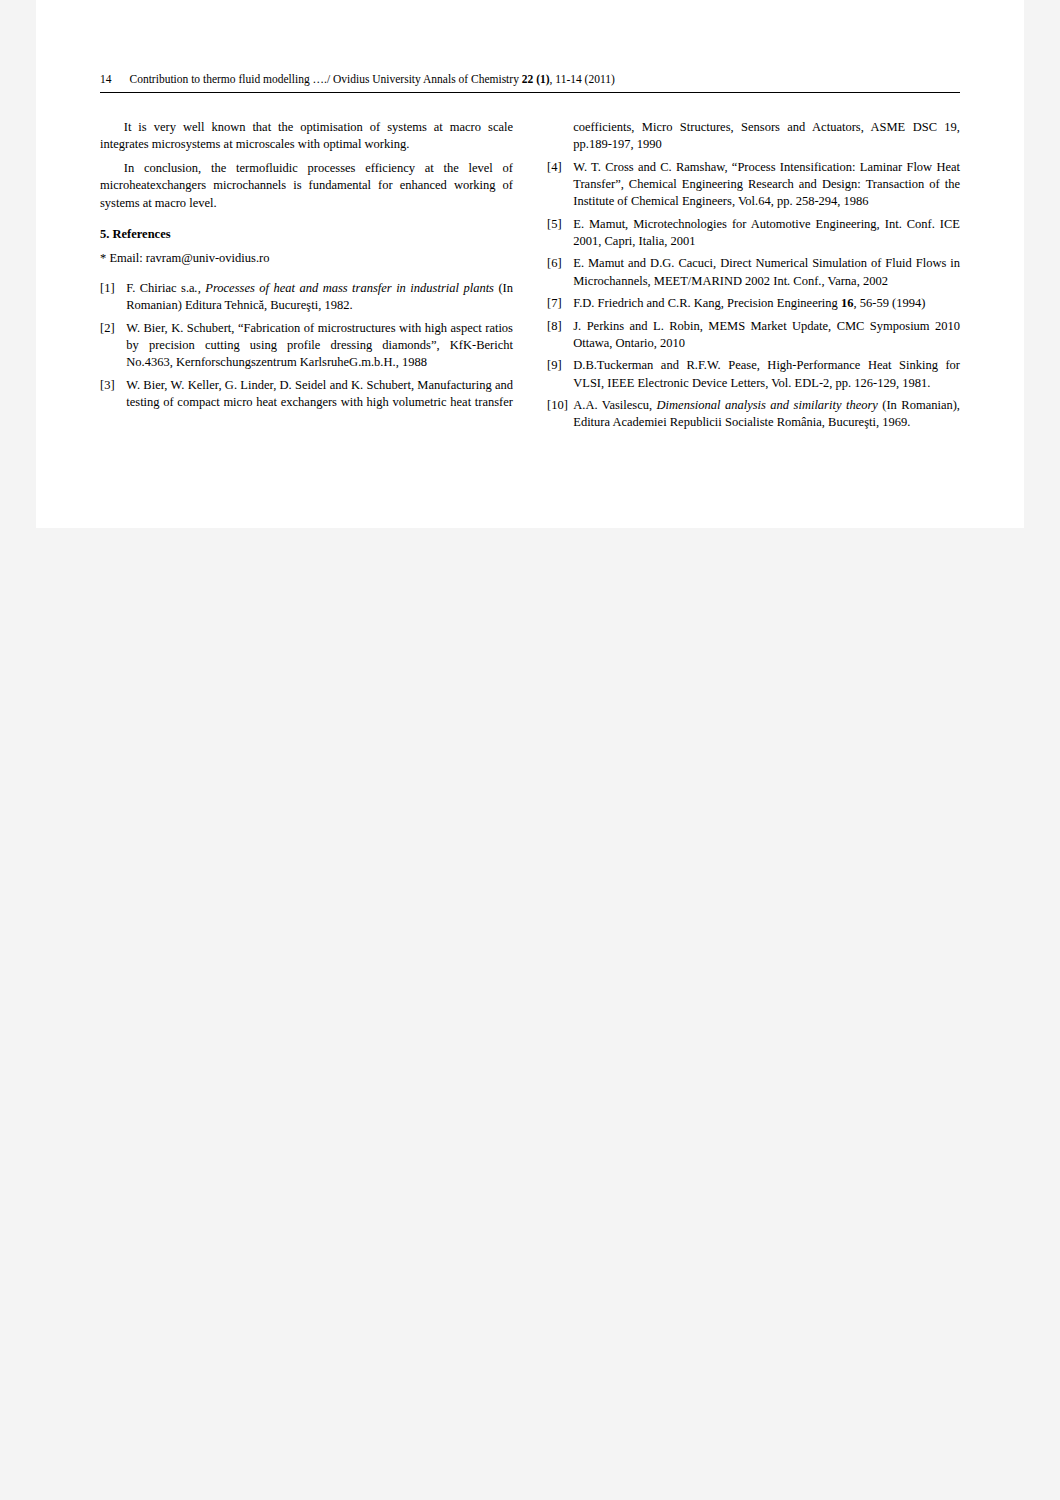14 Contribution to thermo fluid modelling …./ Ovidius University Annals of Chemistry 22 (1), 11-14 (2011)
It is very well known that the optimisation of systems at macro scale integrates microsystems at microscales with optimal working.
In conclusion, the termofluidic processes efficiency at the level of microheatexchangers microchannels is fundamental for enhanced working of systems at macro level.
5. References
* Email: ravram@univ-ovidius.ro
[1] F. Chiriac s.a., Processes of heat and mass transfer in industrial plants (In Romanian) Editura Tehnică, Bucureşti, 1982.
[2] W. Bier, K. Schubert, “Fabrication of microstructures with high aspect ratios by precision cutting using profile dressing diamonds”, KfK-Bericht No.4363, Kernforschungszentrum KarlsruheG.m.b.H., 1988
[3] W. Bier, W. Keller, G. Linder, D. Seidel and K. Schubert, Manufacturing and testing of compact micro heat exchangers with high volumetric heat transfer coefficients, Micro Structures, Sensors and Actuators, ASME DSC 19, pp.189-197, 1990
[4] W. T. Cross and C. Ramshaw, “Process Intensification: Laminar Flow Heat Transfer”, Chemical Engineering Research and Design: Transaction of the Institute of Chemical Engineers, Vol.64, pp. 258-294, 1986
[5] E. Mamut, Microtechnologies for Automotive Engineering, Int. Conf. ICE 2001, Capri, Italia, 2001
[6] E. Mamut and D.G. Cacuci, Direct Numerical Simulation of Fluid Flows in Microchannels, MEET/MARIND 2002 Int. Conf., Varna, 2002
[7] F.D. Friedrich and C.R. Kang, Precision Engineering 16, 56-59 (1994)
[8] J. Perkins and L. Robin, MEMS Market Update, CMC Symposium 2010 Ottawa, Ontario, 2010
[9] D.B.Tuckerman and R.F.W. Pease, High-Performance Heat Sinking for VLSI, IEEE Electronic Device Letters, Vol. EDL-2, pp. 126-129, 1981.
[10] A.A. Vasilescu, Dimensional analysis and similarity theory (In Romanian), Editura Academiei Republicii Socialiste România, Bucureşti, 1969.